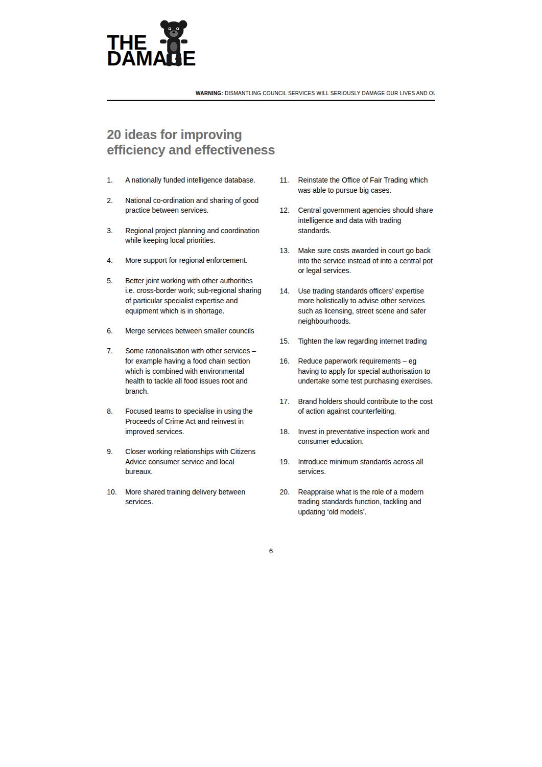THE DAMAGE
WARNING: DISMANTLING COUNCIL SERVICES WILL SERIOUSLY DAMAGE OUR LIVES AND OUR COMMUNITIES
20 ideas for improving
efficiency and effectiveness
1. A nationally funded intelligence database.
2. National co-ordination and sharing of good practice between services.
3. Regional project planning and coordination while keeping local priorities.
4. More support for regional enforcement.
5. Better joint working with other authorities i.e. cross-border work; sub-regional sharing of particular specialist expertise and equipment which is in shortage.
6. Merge services between smaller councils
7. Some rationalisation with other services – for example having a food chain section which is combined with environmental health to tackle all food issues root and branch.
8. Focused teams to specialise in using the Proceeds of Crime Act and reinvest in improved services.
9. Closer working relationships with Citizens Advice consumer service and local bureaux.
10. More shared training delivery between services.
11. Reinstate the Office of Fair Trading which was able to pursue big cases.
12. Central government agencies should share intelligence and data with trading standards.
13. Make sure costs awarded in court go back into the service instead of into a central pot or legal services.
14. Use trading standards officers’ expertise more holistically to advise other services such as licensing, street scene and safer neighbourhoods.
15. Tighten the law regarding internet trading
16. Reduce paperwork requirements – eg having to apply for special authorisation to undertake some test purchasing exercises.
17. Brand holders should contribute to the cost of action against counterfeiting.
18. Invest in preventative inspection work and consumer education.
19. Introduce minimum standards across all services.
20. Reappraise what is the role of a modern trading standards function, tackling and updating ‘old models’.
6